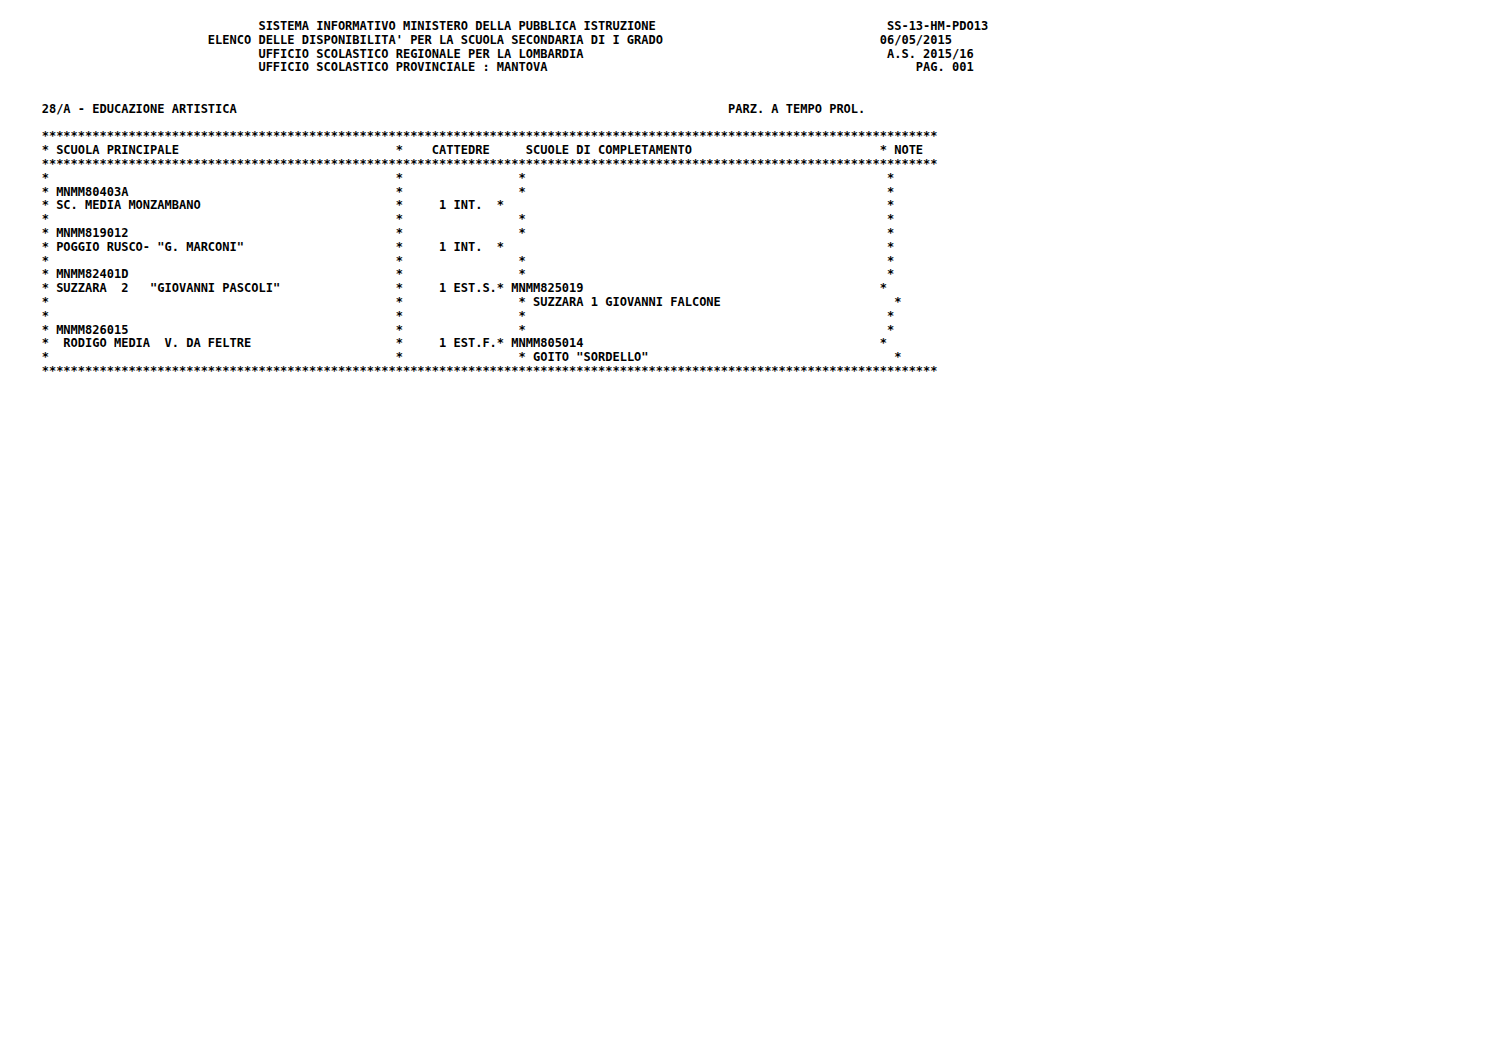SISTEMA INFORMATIVO MINISTERO DELLA PUBBLICA ISTRUZIONE                                SS-13-HM-PDO13
                          ELENCO DELLE DISPONIBILITA' PER LA SCUOLA SECONDARIA DI I GRADO                              06/05/2015
                                 UFFICIO SCOLASTICO REGIONALE PER LA LOMBARDIA                                          A.S. 2015/16
                                 UFFICIO SCOLASTICO PROVINCIALE : MANTOVA                                                   PAG. 001


   28/A - EDUCAZIONE ARTISTICA                                                                    PARZ. A TEMPO PROL.

   ****************************************************************************************************************************
   * SCUOLA PRINCIPALE                              *    CATTEDRE     SCUOLE DI COMPLETAMENTO                          * NOTE
   ****************************************************************************************************************************
   *                                                *                *                                                  *
   * MNMM80403A                                     *                *                                                  *
   * SC. MEDIA MONZAMBANO                           *     1 INT.  *                                                     *
   *                                                *                *                                                  *
   * MNMM819012                                     *                *                                                  *
   * POGGIO RUSCO- "G. MARCONI"                     *     1 INT.  *                                                     *
   *                                                *                *                                                  *
   * MNMM82401D                                     *                *                                                  *
   * SUZZARA  2   "GIOVANNI PASCOLI"                *     1 EST.S.* MNMM825019                                         *
   *                                                *                * SUZZARA 1 GIOVANNI FALCONE                        *
   *                                                *                *                                                  *
   * MNMM826015                                     *                *                                                  *
   *  RODIGO MEDIA  V. DA FELTRE                    *     1 EST.F.* MNMM805014                                         *
   *                                                *                * GOITO "SORDELLO"                                  *
   ****************************************************************************************************************************